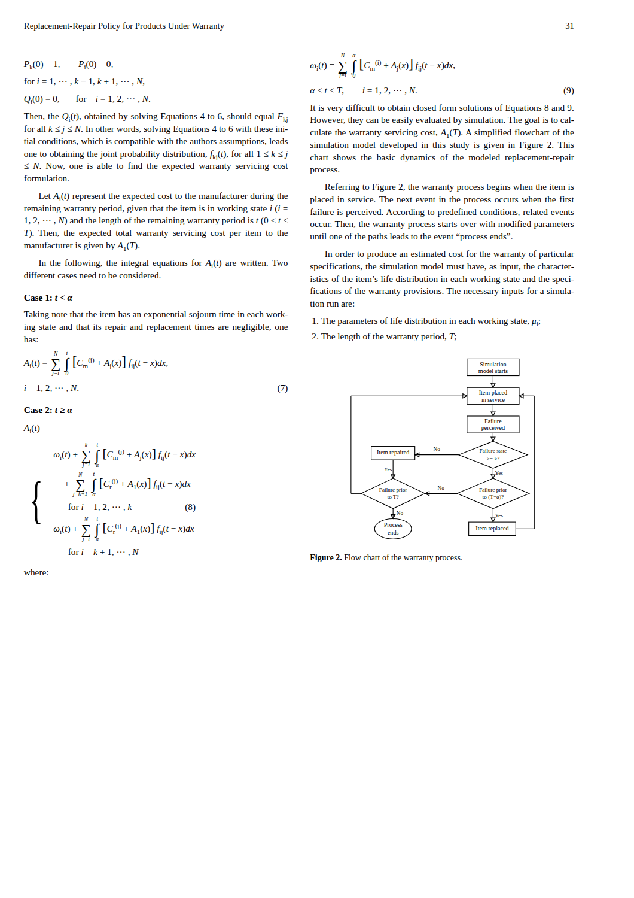Replacement-Repair Policy for Products Under Warranty 31
Pk(0) = 1, Pi(0) = 0,
for i = 1, ··· , k − 1, k + 1, ··· , N,
Qi(0) = 0, for i = 1, 2, ··· , N.
Then, the Qi(t), obtained by solving Equations 4 to 6, should equal Fkj for all k ≤ j ≤ N. In other words, solving Equations 4 to 6 with these initial conditions, which is compatible with the authors assumptions, leads one to obtaining the joint probability distribution, fkj(t), for all 1 ≤ k ≤ j ≤ N. Now, one is able to find the expected warranty servicing cost formulation.
Let Ai(t) represent the expected cost to the manufacturer during the remaining warranty period, given that the item is in working state i (i = 1, 2, ··· , N) and the length of the remaining warranty period is t (0 < t ≤ T). Then, the expected total warranty servicing cost per item to the manufacturer is given by A1(T).
In the following, the integral equations for Ai(t) are written. Two different cases need to be considered.
Case 1: t < α
Taking note that the item has an exponential sojourn time in each working state and that its repair and replacement times are negligible, one has:
Ai(t) = N∑j=i i∫0 [Cm(j) + Aj(x)] fij(t − x)dx,
i = 1, 2, ··· , N. (7)
Case 2: t ≥ α
Ai(t) =
{
ωi(t) + k∑j=i t∫α [Cm(j) + Aj(x)] fij(t − x)dx
+ N∑j=k+1 t∫α [Cr(j) + A1(x)] fij(t − x)dx
for i = 1, 2, ··· , k (8)
ωi(t) + N∑j=i t∫α [Cr(j) + A1(x)] fij(t − x)dx
for i = k + 1, ··· , N
where:
ωi(t) = N∑j=i α∫0 [Cm(i) + Aj(x)] fij(t − x)dx,
α ≤ t ≤ T, i = 1, 2, ··· , N. (9)
It is very difficult to obtain closed form solutions of Equations 8 and 9. However, they can be easily evaluated by simulation. The goal is to calculate the warranty servicing cost, A1(T). A simplified flowchart of the simulation model developed in this study is given in Figure 2. This chart shows the basic dynamics of the modeled replacement-repair process.
Referring to Figure 2, the warranty process begins when the item is placed in service. The next event in the process occurs when the first failure is perceived. According to predefined conditions, related events occur. Then, the warranty process starts over with modified parameters until one of the paths leads to the event “process ends”.
In order to produce an estimated cost for the warranty of particular specifications, the simulation model must have, as input, the characteristics of the item’s life distribution in each working state and the specifications of the warranty provisions. The necessary inputs for a simulation run are:
The parameters of life distribution in each working state, μi;
The length of the warranty period, T;
Simulation model starts Item placed in service Failure perceived Failure state >= k? Item repaired Failure prior to T? Failure prior to (T−α)? Process ends Item replaced No Yes Yes No No Yes
Figure 2. Flow chart of the warranty process.